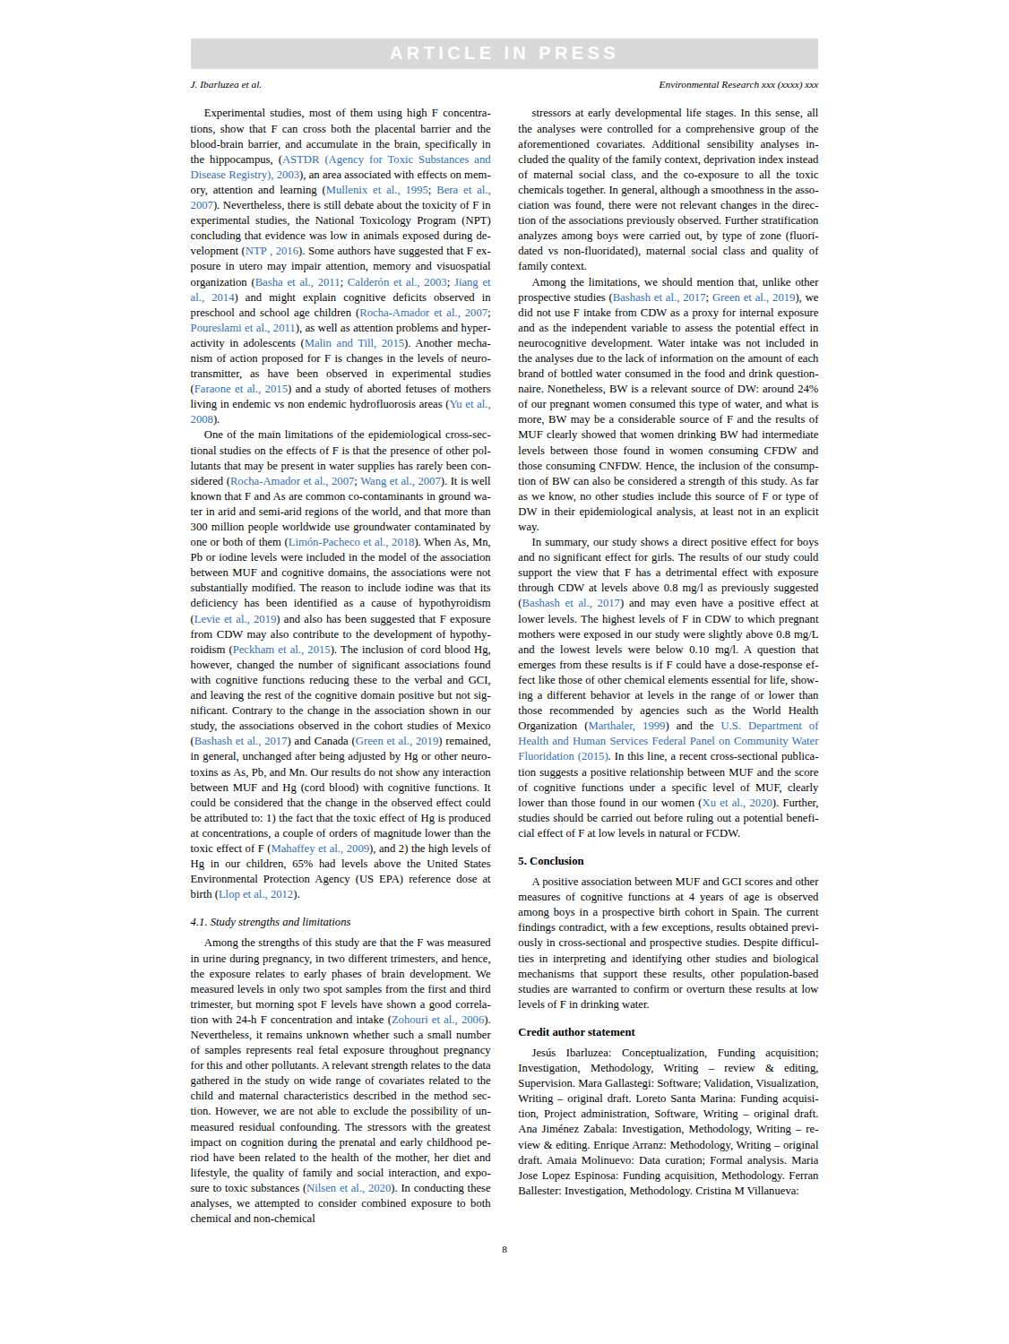ARTICLE IN PRESS
J. Ibarluzea et al.
Environmental Research xxx (xxxx) xxx
Experimental studies, most of them using high F concentrations, show that F can cross both the placental barrier and the blood-brain barrier, and accumulate in the brain, specifically in the hippocampus, (ASTDR (Agency for Toxic Substances and Disease Registry), 2003), an area associated with effects on memory, attention and learning (Mullenix et al., 1995; Bera et al., 2007). Nevertheless, there is still debate about the toxicity of F in experimental studies, the National Toxicology Program (NPT) concluding that evidence was low in animals exposed during development (NTP , 2016). Some authors have suggested that F exposure in utero may impair attention, memory and visuospatial organization (Basha et al., 2011; Calderón et al., 2003; Jiang et al., 2014) and might explain cognitive deficits observed in preschool and school age children (Rocha-Amador et al., 2007; Poureslami et al., 2011), as well as attention problems and hyperactivity in adolescents (Malin and Till, 2015). Another mechanism of action proposed for F is changes in the levels of neurotransmitter, as have been observed in experimental studies (Faraone et al., 2015) and a study of aborted fetuses of mothers living in endemic vs non endemic hydrofluorosis areas (Yu et al., 2008).
One of the main limitations of the epidemiological cross-sectional studies on the effects of F is that the presence of other pollutants that may be present in water supplies has rarely been considered (Rocha-Amador et al., 2007; Wang et al., 2007). It is well known that F and As are common co-contaminants in ground water in arid and semi-arid regions of the world, and that more than 300 million people worldwide use groundwater contaminated by one or both of them (Limón-Pacheco et al., 2018). When As, Mn, Pb or iodine levels were included in the model of the association between MUF and cognitive domains, the associations were not substantially modified. The reason to include iodine was that its deficiency has been identified as a cause of hypothyroidism (Levie et al., 2019) and also has been suggested that F exposure from CDW may also contribute to the development of hypothyroidism (Peckham et al., 2015). The inclusion of cord blood Hg, however, changed the number of significant associations found with cognitive functions reducing these to the verbal and GCI, and leaving the rest of the cognitive domain positive but not significant. Contrary to the change in the association shown in our study, the associations observed in the cohort studies of Mexico (Bashash et al., 2017) and Canada (Green et al., 2019) remained, in general, unchanged after being adjusted by Hg or other neurotoxins as As, Pb, and Mn. Our results do not show any interaction between MUF and Hg (cord blood) with cognitive functions. It could be considered that the change in the observed effect could be attributed to: 1) the fact that the toxic effect of Hg is produced at concentrations, a couple of orders of magnitude lower than the toxic effect of F (Mahaffey et al., 2009), and 2) the high levels of Hg in our children, 65% had levels above the United States Environmental Protection Agency (US EPA) reference dose at birth (Llop et al., 2012).
4.1. Study strengths and limitations
Among the strengths of this study are that the F was measured in urine during pregnancy, in two different trimesters, and hence, the exposure relates to early phases of brain development. We measured levels in only two spot samples from the first and third trimester, but morning spot F levels have shown a good correlation with 24-h F concentration and intake (Zohouri et al., 2006). Nevertheless, it remains unknown whether such a small number of samples represents real fetal exposure throughout pregnancy for this and other pollutants. A relevant strength relates to the data gathered in the study on wide range of covariates related to the child and maternal characteristics described in the method section. However, we are not able to exclude the possibility of unmeasured residual confounding. The stressors with the greatest impact on cognition during the prenatal and early childhood period have been related to the health of the mother, her diet and lifestyle, the quality of family and social interaction, and exposure to toxic substances (Nilsen et al., 2020). In conducting these analyses, we attempted to consider combined exposure to both chemical and non-chemical
stressors at early developmental life stages. In this sense, all the analyses were controlled for a comprehensive group of the aforementioned covariates. Additional sensibility analyses included the quality of the family context, deprivation index instead of maternal social class, and the co-exposure to all the toxic chemicals together. In general, although a smoothness in the association was found, there were not relevant changes in the direction of the associations previously observed. Further stratification analyzes among boys were carried out, by type of zone (fluoridated vs non-fluoridated), maternal social class and quality of family context.
Among the limitations, we should mention that, unlike other prospective studies (Bashash et al., 2017; Green et al., 2019), we did not use F intake from CDW as a proxy for internal exposure and as the independent variable to assess the potential effect in neurocognitive development. Water intake was not included in the analyses due to the lack of information on the amount of each brand of bottled water consumed in the food and drink questionnaire. Nonetheless, BW is a relevant source of DW: around 24% of our pregnant women consumed this type of water, and what is more, BW may be a considerable source of F and the results of MUF clearly showed that women drinking BW had intermediate levels between those found in women consuming CFDW and those consuming CNFDW. Hence, the inclusion of the consumption of BW can also be considered a strength of this study. As far as we know, no other studies include this source of F or type of DW in their epidemiological analysis, at least not in an explicit way.
In summary, our study shows a direct positive effect for boys and no significant effect for girls. The results of our study could support the view that F has a detrimental effect with exposure through CDW at levels above 0.8 mg/l as previously suggested (Bashash et al., 2017) and may even have a positive effect at lower levels. The highest levels of F in CDW to which pregnant mothers were exposed in our study were slightly above 0.8 mg/L and the lowest levels were below 0.10 mg/l. A question that emerges from these results is if F could have a dose-response effect like those of other chemical elements essential for life, showing a different behavior at levels in the range of or lower than those recommended by agencies such as the World Health Organization (Marthaler, 1999) and the U.S. Department of Health and Human Services Federal Panel on Community Water Fluoridation (2015). In this line, a recent cross-sectional publication suggests a positive relationship between MUF and the score of cognitive functions under a specific level of MUF, clearly lower than those found in our women (Xu et al., 2020). Further, studies should be carried out before ruling out a potential beneficial effect of F at low levels in natural or FCDW.
5. Conclusion
A positive association between MUF and GCI scores and other measures of cognitive functions at 4 years of age is observed among boys in a prospective birth cohort in Spain. The current findings contradict, with a few exceptions, results obtained previously in cross-sectional and prospective studies. Despite difficulties in interpreting and identifying other studies and biological mechanisms that support these results, other population-based studies are warranted to confirm or overturn these results at low levels of F in drinking water.
Credit author statement
Jesús Ibarluzea: Conceptualization, Funding acquisition; Investigation, Methodology, Writing – review & editing, Supervision. Mara Gallastegi: Software; Validation, Visualization, Writing – original draft. Loreto Santa Marina: Funding acquisition, Project administration, Software, Writing – original draft. Ana Jiménez Zabala: Investigation, Methodology, Writing – review & editing. Enrique Arranz: Methodology, Writing – original draft. Amaia Molinuevo: Data curation; Formal analysis. Maria Jose Lopez Espinosa: Funding acquisition, Methodology. Ferran Ballester: Investigation, Methodology. Cristina M Villanueva:
8